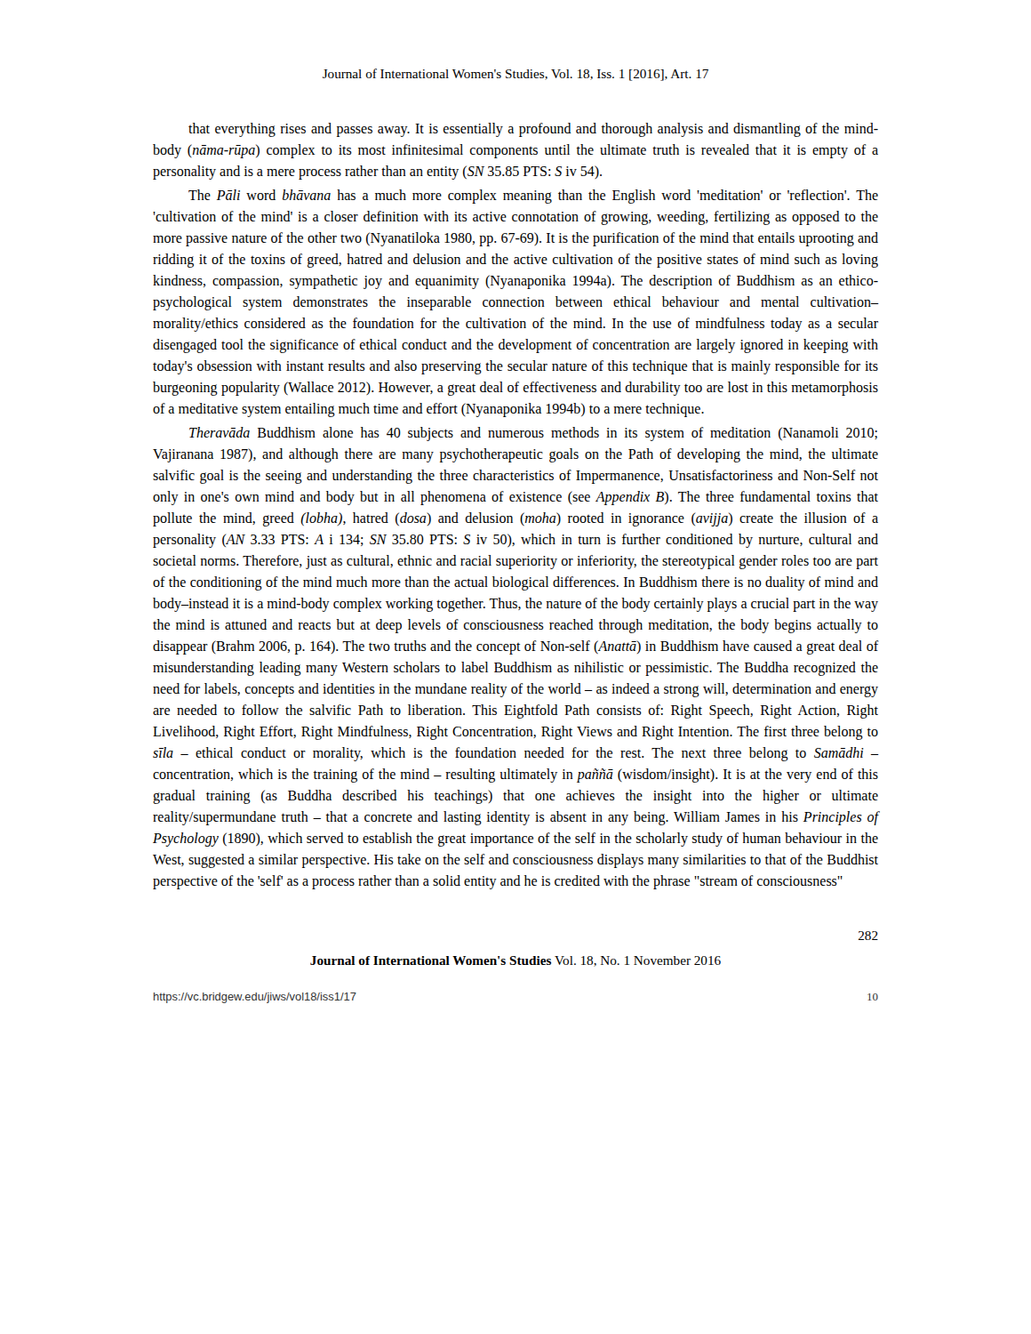Journal of International Women's Studies, Vol. 18, Iss. 1 [2016], Art. 17
that everything rises and passes away. It is essentially a profound and thorough analysis and dismantling of the mind-body (nāma-rūpa) complex to its most infinitesimal components until the ultimate truth is revealed that it is empty of a personality and is a mere process rather than an entity (SN 35.85 PTS: S iv 54).
The Pāli word bhāvana has a much more complex meaning than the English word 'meditation' or 'reflection'. The 'cultivation of the mind' is a closer definition with its active connotation of growing, weeding, fertilizing as opposed to the more passive nature of the other two (Nyanatiloka 1980, pp. 67-69). It is the purification of the mind that entails uprooting and ridding it of the toxins of greed, hatred and delusion and the active cultivation of the positive states of mind such as loving kindness, compassion, sympathetic joy and equanimity (Nyanaponika 1994a). The description of Buddhism as an ethico-psychological system demonstrates the inseparable connection between ethical behaviour and mental cultivation–morality/ethics considered as the foundation for the cultivation of the mind. In the use of mindfulness today as a secular disengaged tool the significance of ethical conduct and the development of concentration are largely ignored in keeping with today's obsession with instant results and also preserving the secular nature of this technique that is mainly responsible for its burgeoning popularity (Wallace 2012). However, a great deal of effectiveness and durability too are lost in this metamorphosis of a meditative system entailing much time and effort (Nyanaponika 1994b) to a mere technique.
Theravāda Buddhism alone has 40 subjects and numerous methods in its system of meditation (Nanamoli 2010; Vajiranana 1987), and although there are many psychotherapeutic goals on the Path of developing the mind, the ultimate salvific goal is the seeing and understanding the three characteristics of Impermanence, Unsatisfactoriness and Non-Self not only in one's own mind and body but in all phenomena of existence (see Appendix B). The three fundamental toxins that pollute the mind, greed (lobha), hatred (dosa) and delusion (moha) rooted in ignorance (avijja) create the illusion of a personality (AN 3.33 PTS: A i 134; SN 35.80 PTS: S iv 50), which in turn is further conditioned by nurture, cultural and societal norms. Therefore, just as cultural, ethnic and racial superiority or inferiority, the stereotypical gender roles too are part of the conditioning of the mind much more than the actual biological differences. In Buddhism there is no duality of mind and body–instead it is a mind-body complex working together. Thus, the nature of the body certainly plays a crucial part in the way the mind is attuned and reacts but at deep levels of consciousness reached through meditation, the body begins actually to disappear (Brahm 2006, p. 164). The two truths and the concept of Non-self (Anattā) in Buddhism have caused a great deal of misunderstanding leading many Western scholars to label Buddhism as nihilistic or pessimistic. The Buddha recognized the need for labels, concepts and identities in the mundane reality of the world – as indeed a strong will, determination and energy are needed to follow the salvific Path to liberation. This Eightfold Path consists of: Right Speech, Right Action, Right Livelihood, Right Effort, Right Mindfulness, Right Concentration, Right Views and Right Intention. The first three belong to sīla – ethical conduct or morality, which is the foundation needed for the rest. The next three belong to Samādhi – concentration, which is the training of the mind – resulting ultimately in paññā (wisdom/insight). It is at the very end of this gradual training (as Buddha described his teachings) that one achieves the insight into the higher or ultimate reality/supermundane truth – that a concrete and lasting identity is absent in any being. William James in his Principles of Psychology (1890), which served to establish the great importance of the self in the scholarly study of human behaviour in the West, suggested a similar perspective. His take on the self and consciousness displays many similarities to that of the Buddhist perspective of the 'self' as a process rather than a solid entity and he is credited with the phrase "stream of consciousness"
282
Journal of International Women's Studies Vol. 18, No. 1 November 2016
https://vc.bridgew.edu/jiws/vol18/iss1/17 10